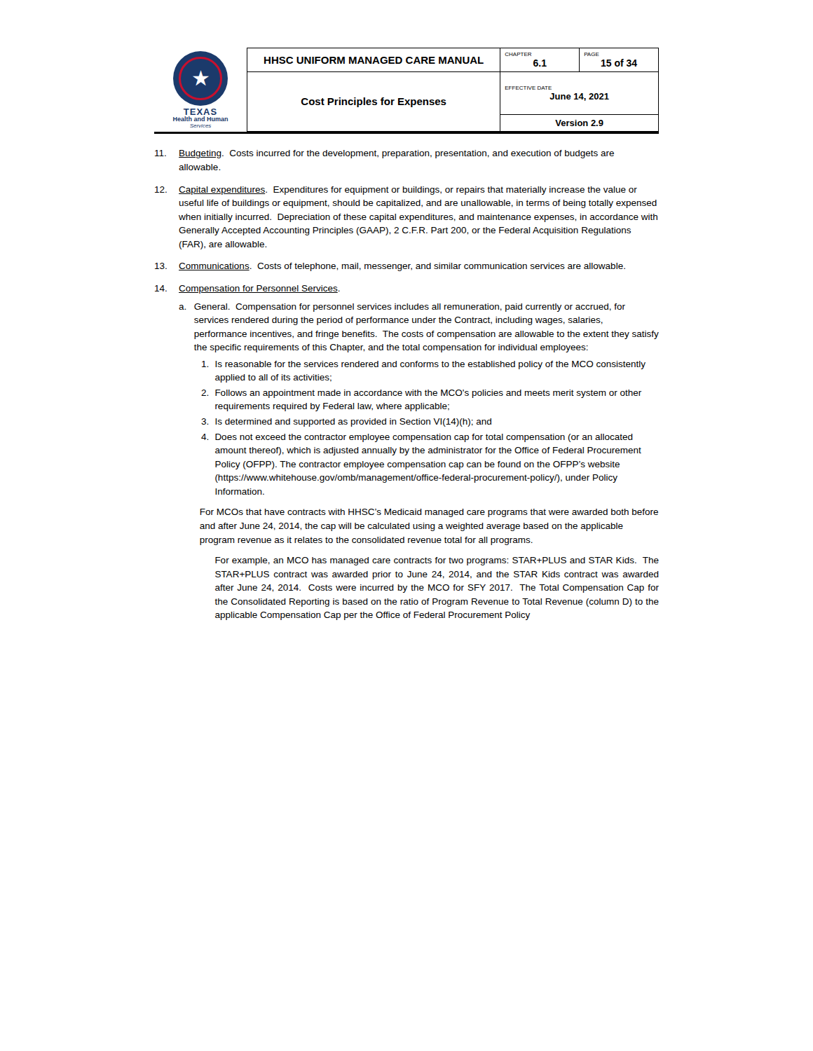| ★ TEXAS Health and Human Services | HHSC UNIFORM MANAGED CARE MANUAL | CHAPTER 6.1 | PAGE 15 of 34 |
| Cost Principles for Expenses | EFFECTIVE DATE June 14, 2021 |
| Version 2.9 |
11. Budgeting. Costs incurred for the development, preparation, presentation, and execution of budgets are allowable.
12. Capital expenditures. Expenditures for equipment or buildings, or repairs that materially increase the value or useful life of buildings or equipment, should be capitalized, and are unallowable, in terms of being totally expensed when initially incurred. Depreciation of these capital expenditures, and maintenance expenses, in accordance with Generally Accepted Accounting Principles (GAAP), 2 C.F.R. Part 200, or the Federal Acquisition Regulations (FAR), are allowable.
13. Communications. Costs of telephone, mail, messenger, and similar communication services are allowable.
14. Compensation for Personnel Services.
a. General. Compensation for personnel services includes all remuneration, paid currently or accrued, for services rendered during the period of performance under the Contract, including wages, salaries, performance incentives, and fringe benefits. The costs of compensation are allowable to the extent they satisfy the specific requirements of this Chapter, and the total compensation for individual employees:
1. Is reasonable for the services rendered and conforms to the established policy of the MCO consistently applied to all of its activities;
2. Follows an appointment made in accordance with the MCO's policies and meets merit system or other requirements required by Federal law, where applicable;
3. Is determined and supported as provided in Section VI(14)(h); and
4. Does not exceed the contractor employee compensation cap for total compensation (or an allocated amount thereof), which is adjusted annually by the administrator for the Office of Federal Procurement Policy (OFPP). The contractor employee compensation cap can be found on the OFPP’s website (https://www.whitehouse.gov/omb/management/office-federal-procurement-policy/), under Policy Information.
For MCOs that have contracts with HHSC’s Medicaid managed care programs that were awarded both before and after June 24, 2014, the cap will be calculated using a weighted average based on the applicable program revenue as it relates to the consolidated revenue total for all programs.
For example, an MCO has managed care contracts for two programs: STAR+PLUS and STAR Kids. The STAR+PLUS contract was awarded prior to June 24, 2014, and the STAR Kids contract was awarded after June 24, 2014. Costs were incurred by the MCO for SFY 2017. The Total Compensation Cap for the Consolidated Reporting is based on the ratio of Program Revenue to Total Revenue (column D) to the applicable Compensation Cap per the Office of Federal Procurement Policy